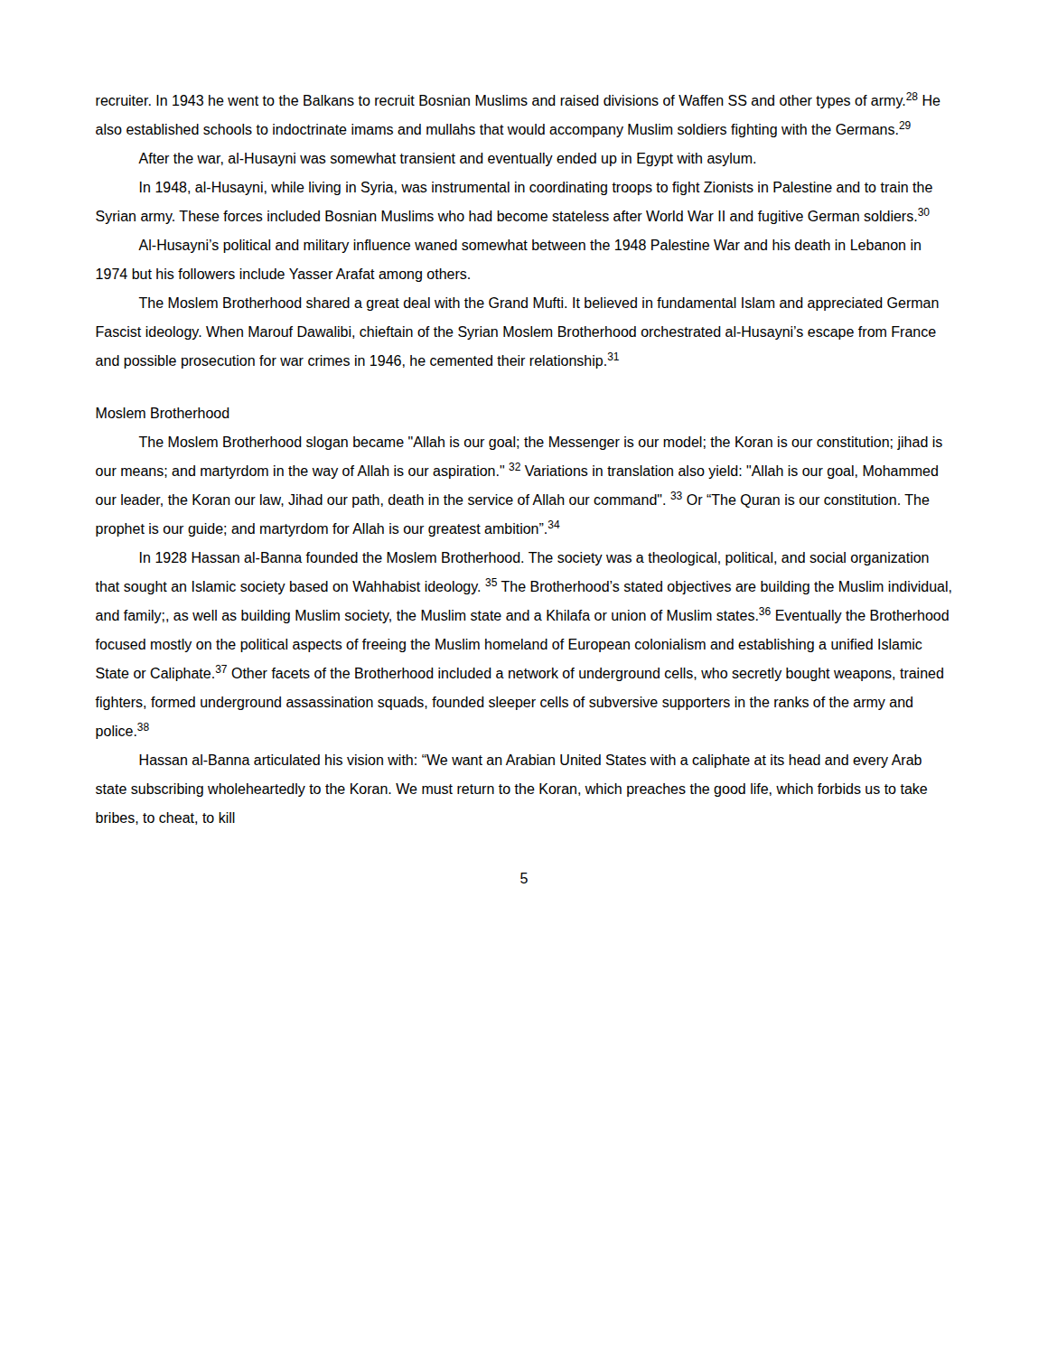recruiter. In 1943 he went to the Balkans to recruit Bosnian Muslims and raised divisions of Waffen SS and other types of army.28 He also established schools to indoctrinate imams and mullahs that would accompany Muslim soldiers fighting with the Germans.29
After the war, al-Husayni was somewhat transient and eventually ended up in Egypt with asylum.
In 1948, al-Husayni, while living in Syria, was instrumental in coordinating troops to fight Zionists in Palestine and to train the Syrian army. These forces included Bosnian Muslims who had become stateless after World War II and fugitive German soldiers.30
Al-Husayni’s political and military influence waned somewhat between the 1948 Palestine War and his death in Lebanon in 1974 but his followers include Yasser Arafat among others.
The Moslem Brotherhood shared a great deal with the Grand Mufti. It believed in fundamental Islam and appreciated German Fascist ideology. When Marouf Dawalibi, chieftain of the Syrian Moslem Brotherhood orchestrated al-Husayni’s escape from France and possible prosecution for war crimes in 1946, he cemented their relationship.31
Moslem Brotherhood
The Moslem Brotherhood slogan became "Allah is our goal; the Messenger is our model; the Koran is our constitution; jihad is our means; and martyrdom in the way of Allah is our aspiration." 32 Variations in translation also yield: "Allah is our goal, Mohammed our leader, the Koran our law, Jihad our path, death in the service of Allah our command". 33 Or “The Quran is our constitution. The prophet is our guide; and martyrdom for Allah is our greatest ambition”.34
In 1928 Hassan al-Banna founded the Moslem Brotherhood. The society was a theological, political, and social organization that sought an Islamic society based on Wahhabist ideology. 35 The Brotherhood’s stated objectives are building the Muslim individual, and family;, as well as building Muslim society, the Muslim state and a Khilafa or union of Muslim states.36 Eventually the Brotherhood focused mostly on the political aspects of freeing the Muslim homeland of European colonialism and establishing a unified Islamic State or Caliphate.37 Other facets of the Brotherhood included a network of underground cells, who secretly bought weapons, trained fighters, formed underground assassination squads, founded sleeper cells of subversive supporters in the ranks of the army and police.38
Hassan al-Banna articulated his vision with: “We want an Arabian United States with a caliphate at its head and every Arab state subscribing wholeheartedly to the Koran. We must return to the Koran, which preaches the good life, which forbids us to take bribes, to cheat, to kill
5